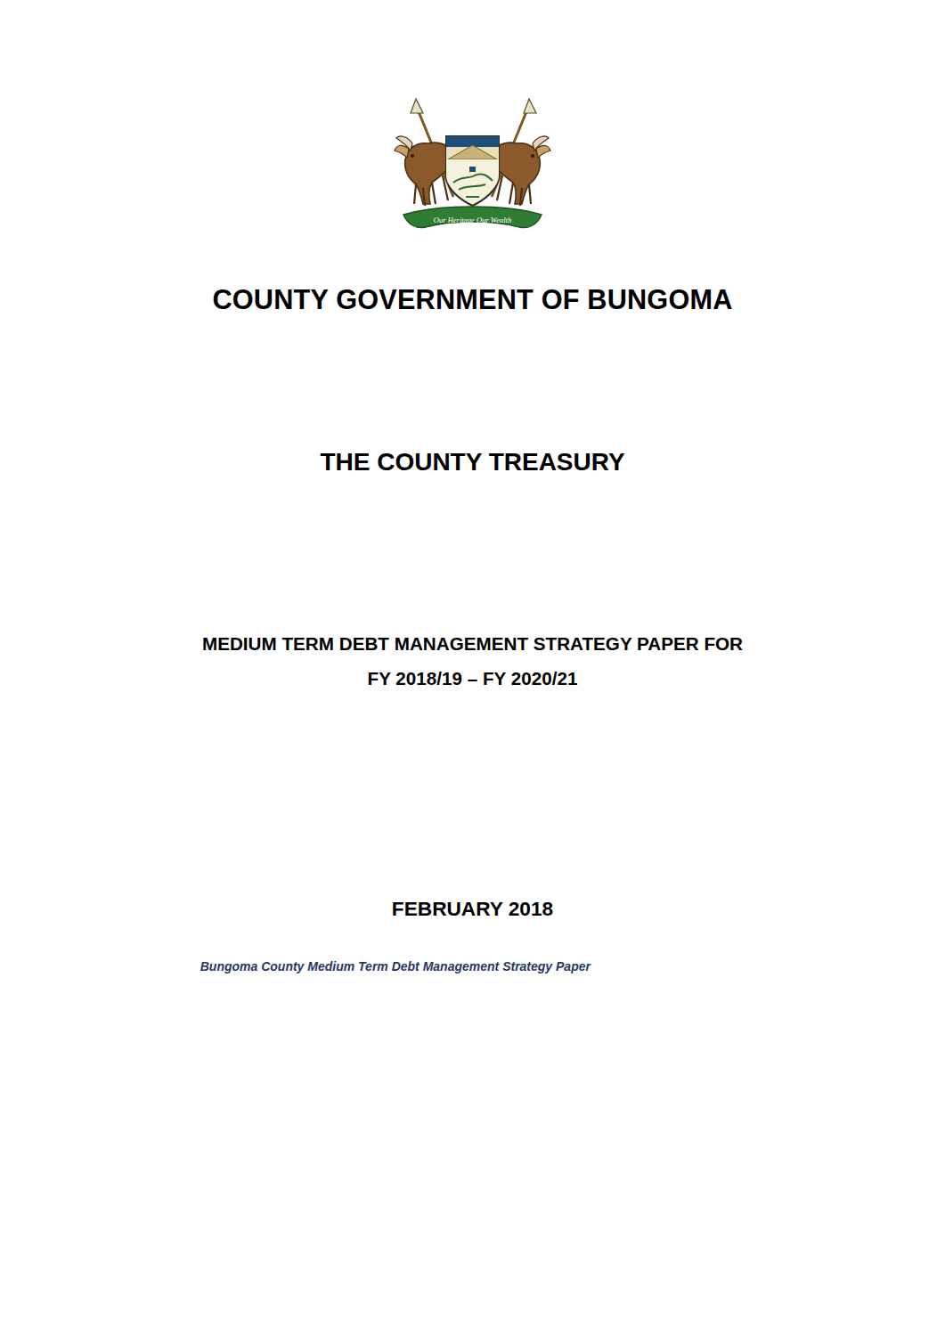Bungoma County coat of arms with two bulls, spears, shield and motto ribbon Our Heritage Our Wealth
COUNTY GOVERNMENT OF BUNGOMA
THE COUNTY TREASURY
MEDIUM TERM DEBT MANAGEMENT STRATEGY PAPER FOR
FY 2018/19 – FY 2020/21
FEBRUARY 2018
Bungoma County Medium Term Debt Management Strategy Paper